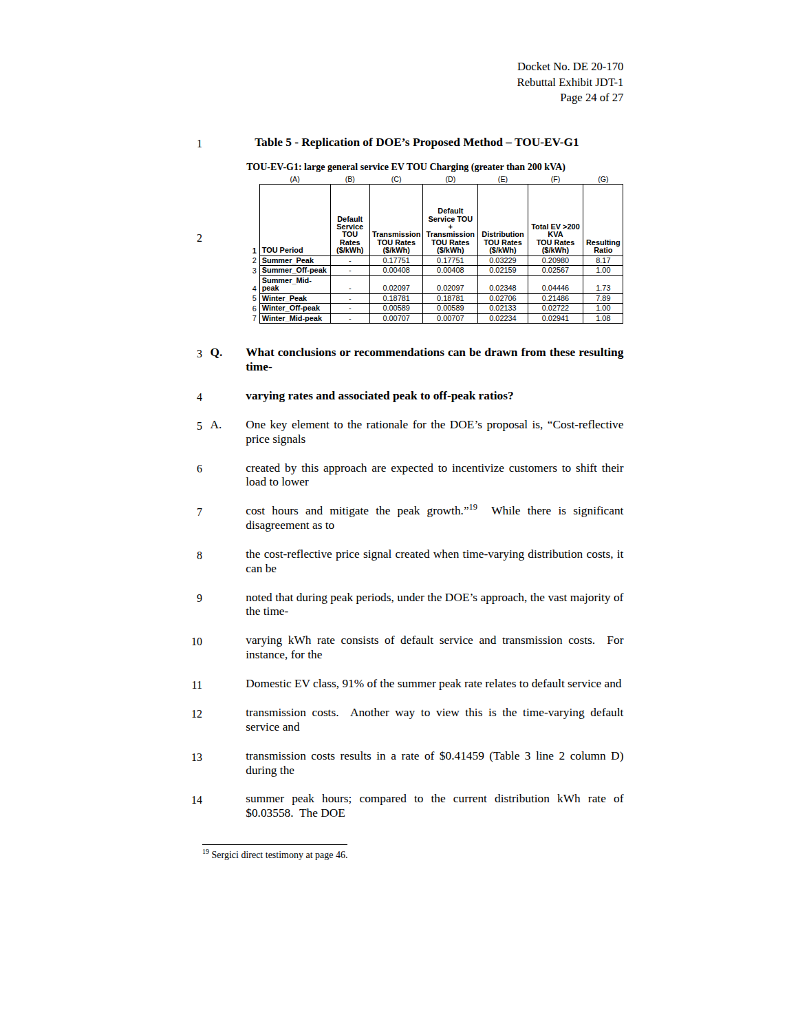Docket No. DE 20-170
Rebuttal Exhibit JDT-1
Page 24 of 27
1
Table 5 - Replication of DOE’s Proposed Method – TOU-EV-G1
2
TOU-EV-G1: large general service EV TOU Charging (greater than 200 kVA)
| | (A) | (B) | (C) | (D) | (E) | (F) | (G) |
| 1 | TOU Period | Default Service TOU Rates ($/kWh) | Transmission TOU Rates ($/kWh) | Default Service TOU + Transmission TOU Rates ($/kWh) | Distribution TOU Rates ($/kWh) | Total EV >200 KVA TOU Rates ($/kWh) | Resulting Ratio |
| 2 | Summer_Peak | - | 0.17751 | 0.17751 | 0.03229 | 0.20980 | 8.17 |
| 3 | Summer_Off-peak | - | 0.00408 | 0.00408 | 0.02159 | 0.02567 | 1.00 |
| 4 | Summer_Mid-peak | - | 0.02097 | 0.02097 | 0.02348 | 0.04446 | 1.73 |
| 5 | Winter_Peak | - | 0.18781 | 0.18781 | 0.02706 | 0.21486 | 7.89 |
| 6 | Winter_Off-peak | - | 0.00589 | 0.00589 | 0.02133 | 0.02722 | 1.00 |
| 7 | Winter_Mid-peak | - | 0.00707 | 0.00707 | 0.02234 | 0.02941 | 1.08 |
3
Q.
What conclusions or recommendations can be drawn from these resulting time-
4
varying rates and associated peak to off-peak ratios?
5
A.
One key element to the rationale for the DOE’s proposal is, “Cost-reflective price signals
6
created by this approach are expected to incentivize customers to shift their load to lower
7
cost hours and mitigate the peak growth.”19 While there is significant disagreement as to
8
the cost-reflective price signal created when time-varying distribution costs, it can be
9
noted that during peak periods, under the DOE’s approach, the vast majority of the time-
10
varying kWh rate consists of default service and transmission costs. For instance, for the
11
Domestic EV class, 91% of the summer peak rate relates to default service and
12
transmission costs. Another way to view this is the time-varying default service and
13
transmission costs results in a rate of $0.41459 (Table 3 line 2 column D) during the
14
summer peak hours; compared to the current distribution kWh rate of $0.03558. The DOE
19 Sergici direct testimony at page 46.